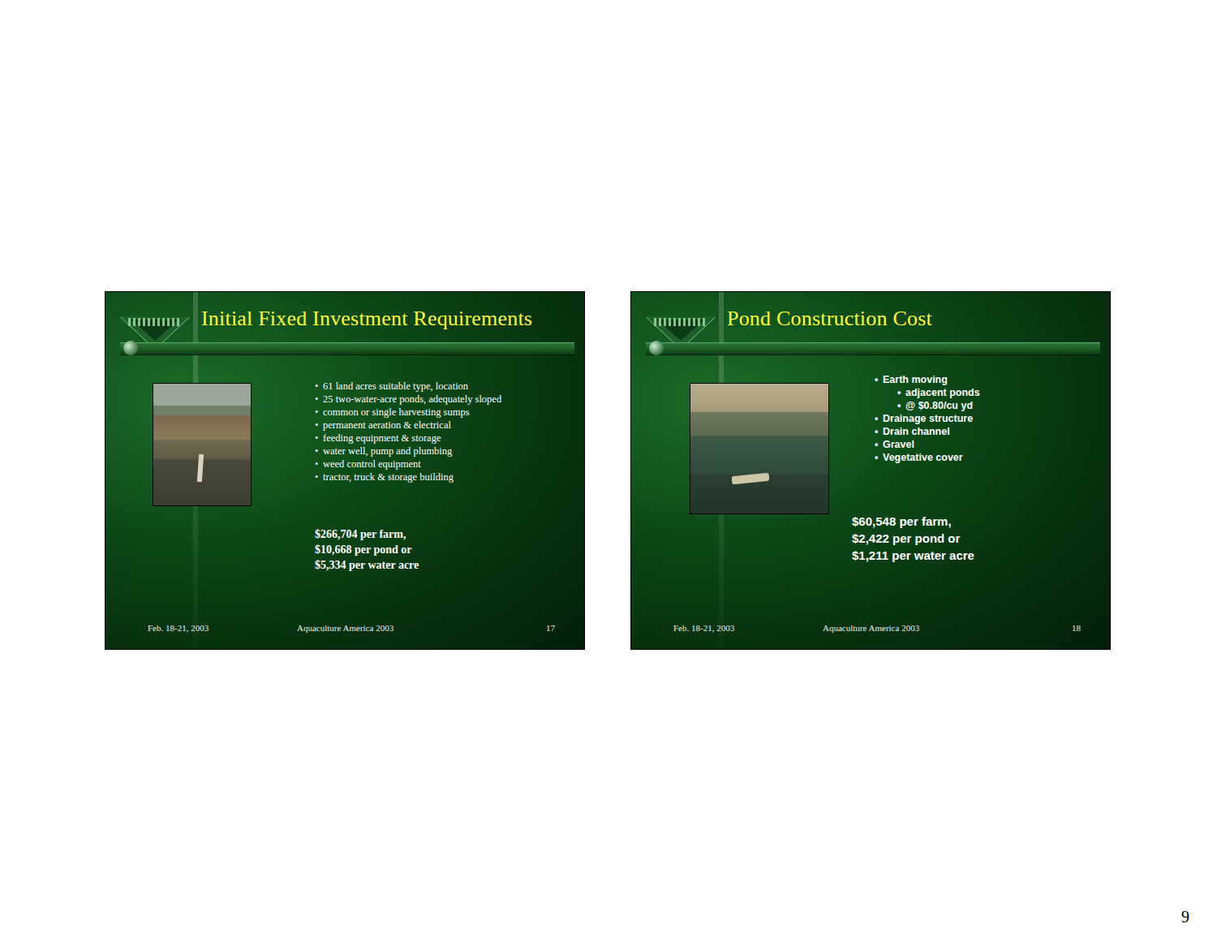Initial Fixed Investment Requirements
61 land acres suitable type, location
25 two-water-acre ponds, adequately sloped
common or single harvesting sumps
permanent aeration & electrical
feeding equipment & storage
water well, pump and plumbing
weed control equipment
tractor, truck & storage building
$266,704 per farm,
$10,668 per pond or
$5,334 per water acre
Feb. 18-21, 2003 Aquaculture America 2003 17
Pond Construction Cost
Earth moving
adjacent ponds
@ $0.80/cu yd
Drainage structure
Drain channel
Gravel
Vegetative cover
$60,548 per farm,
$2,422 per pond or
$1,211 per water acre
Feb. 18-21, 2003 Aquaculture America 2003 18
9